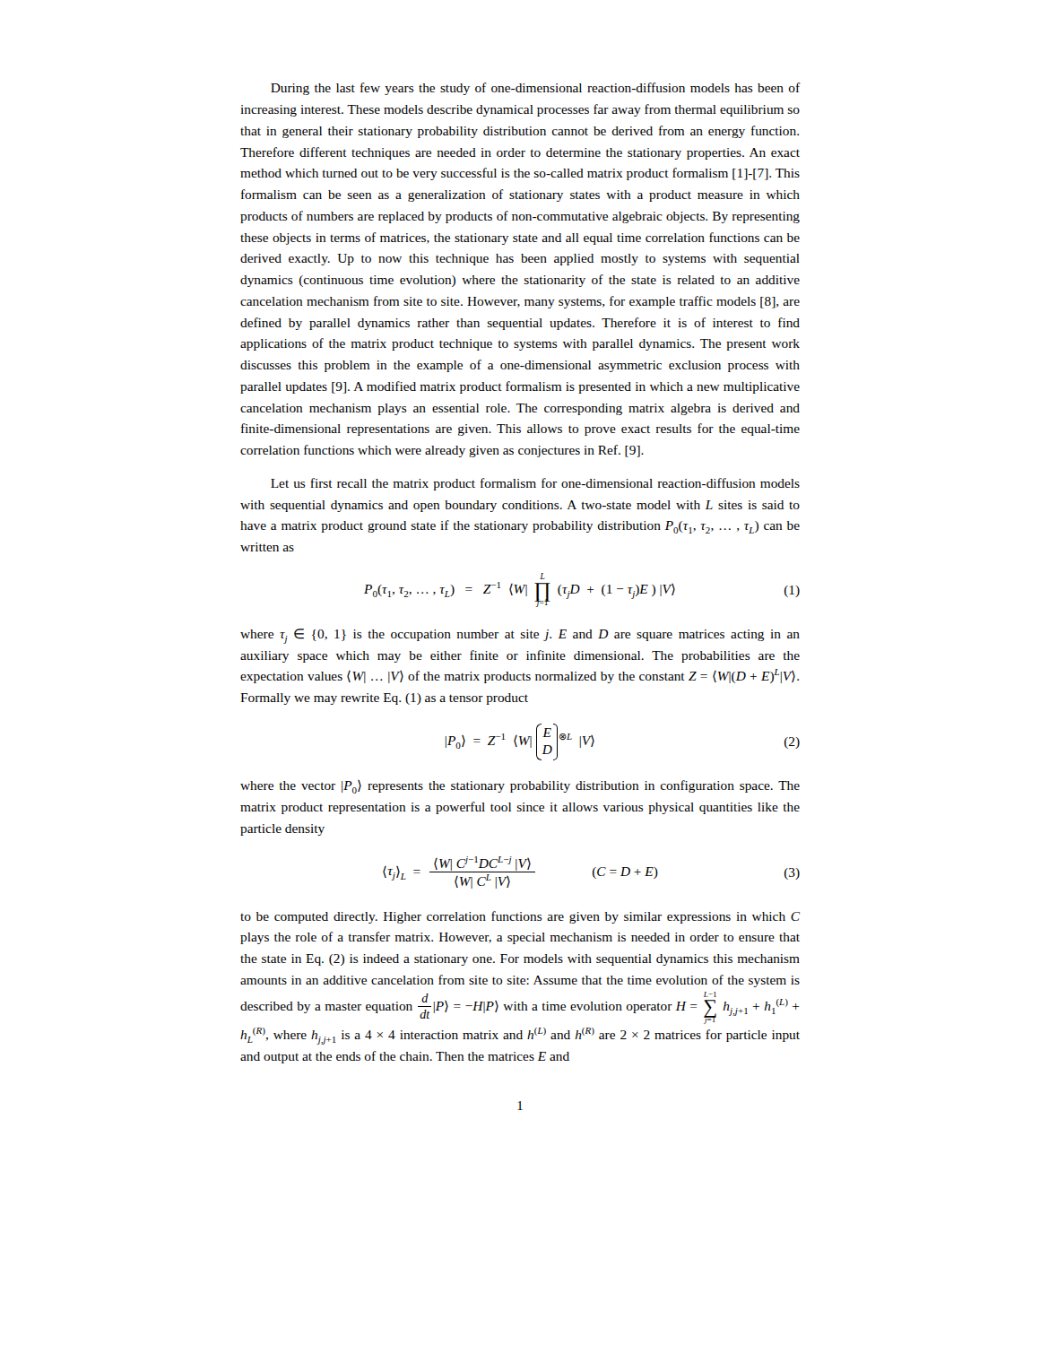During the last few years the study of one-dimensional reaction-diffusion models has been of increasing interest. These models describe dynamical processes far away from thermal equilibrium so that in general their stationary probability distribution cannot be derived from an energy function. Therefore different techniques are needed in order to determine the stationary properties. An exact method which turned out to be very successful is the so-called matrix product formalism [1]-[7]. This formalism can be seen as a generalization of stationary states with a product measure in which products of numbers are replaced by products of non-commutative algebraic objects. By representing these objects in terms of matrices, the stationary state and all equal time correlation functions can be derived exactly. Up to now this technique has been applied mostly to systems with sequential dynamics (continuous time evolution) where the stationarity of the state is related to an additive cancelation mechanism from site to site. However, many systems, for example traffic models [8], are defined by parallel dynamics rather than sequential updates. Therefore it is of interest to find applications of the matrix product technique to systems with parallel dynamics. The present work discusses this problem in the example of a one-dimensional asymmetric exclusion process with parallel updates [9]. A modified matrix product formalism is presented in which a new multiplicative cancelation mechanism plays an essential role. The corresponding matrix algebra is derived and finite-dimensional representations are given. This allows to prove exact results for the equal-time correlation functions which were already given as conjectures in Ref. [9].
Let us first recall the matrix product formalism for one-dimensional reaction-diffusion models with sequential dynamics and open boundary conditions. A two-state model with L sites is said to have a matrix product ground state if the stationary probability distribution P0(τ1, τ2, … , τL) can be written as
P0(τ1, τ2, … , τL) = Z−1 ⟨W| L∏j=1 (τjD + (1 − τj)E ) |V⟩ (1)
where τj ∈ {0, 1} is the occupation number at site j. E and D are square matrices acting in an auxiliary space which may be either finite or infinite dimensional. The probabilities are the expectation values ⟨W| … |V⟩ of the matrix products normalized by the constant Z = ⟨W|(D + E)L|V⟩. Formally we may rewrite Eq. (1) as a tensor product
|P0⟩ = Z−1 ⟨W| E
D⊗L |V⟩ (2)
where the vector |P0⟩ represents the stationary probability distribution in configuration space. The matrix product representation is a powerful tool since it allows various physical quantities like the particle density
⟨τj⟩L = ⟨W| Cj−1DCL−j |V⟩ ⟨W| CL |V⟩ (C = D + E) (3)
to be computed directly. Higher correlation functions are given by similar expressions in which C plays the role of a transfer matrix. However, a special mechanism is needed in order to ensure that the state in Eq. (2) is indeed a stationary one. For models with sequential dynamics this mechanism amounts in an additive cancelation from site to site: Assume that the time evolution of the system is described by a master equation ddt|P⟩ = −H|P⟩ with a time evolution operator H = L−1∑j=1 hj,j+1 + h1(L) + hL(R), where hj,j+1 is a 4 × 4 interaction matrix and h(L) and h(R) are 2 × 2 matrices for particle input and output at the ends of the chain. Then the matrices E and
1